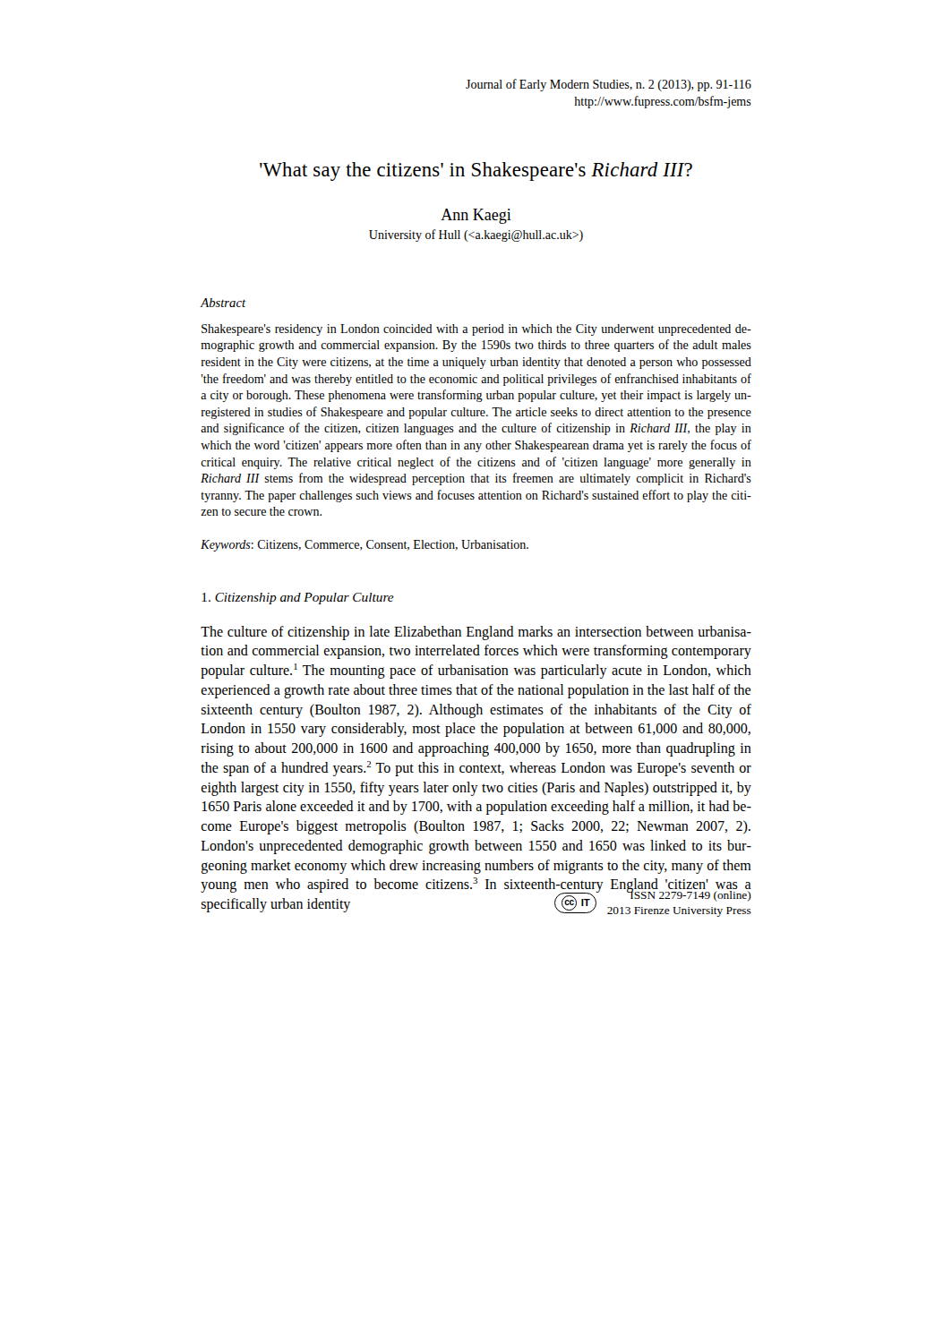Journal of Early Modern Studies, n. 2 (2013), pp. 91-116
http://www.fupress.com/bsfm-jems
'What say the citizens' in Shakespeare's Richard III?
Ann Kaegi
University of Hull (<a.kaegi@hull.ac.uk>)
Abstract
Shakespeare's residency in London coincided with a period in which the City underwent unprecedented demographic growth and commercial expansion. By the 1590s two thirds to three quarters of the adult males resident in the City were citizens, at the time a uniquely urban identity that denoted a person who possessed 'the freedom' and was thereby entitled to the economic and political privileges of enfranchised inhabitants of a city or borough. These phenomena were transforming urban popular culture, yet their impact is largely unregistered in studies of Shakespeare and popular culture. The article seeks to direct attention to the presence and significance of the citizen, citizen languages and the culture of citizenship in Richard III, the play in which the word 'citizen' appears more often than in any other Shakespearean drama yet is rarely the focus of critical enquiry. The relative critical neglect of the citizens and of 'citizen language' more generally in Richard III stems from the widespread perception that its freemen are ultimately complicit in Richard's tyranny. The paper challenges such views and focuses attention on Richard's sustained effort to play the citizen to secure the crown.
Keywords: Citizens, Commerce, Consent, Election, Urbanisation.
1. Citizenship and Popular Culture
The culture of citizenship in late Elizabethan England marks an intersection between urbanisation and commercial expansion, two interrelated forces which were transforming contemporary popular culture.1 The mounting pace of urbanisation was particularly acute in London, which experienced a growth rate about three times that of the national population in the last half of the sixteenth century (Boulton 1987, 2). Although estimates of the inhabitants of the City of London in 1550 vary considerably, most place the population at between 61,000 and 80,000, rising to about 200,000 in 1600 and approaching 400,000 by 1650, more than quadrupling in the span of a hundred years.2 To put this in context, whereas London was Europe's seventh or eighth largest city in 1550, fifty years later only two cities (Paris and Naples) outstripped it, by 1650 Paris alone exceeded it and by 1700, with a population exceeding half a million, it had become Europe's biggest metropolis (Boulton 1987, 1; Sacks 2000, 22; Newman 2007, 2). London's unprecedented demographic growth between 1550 and 1650 was linked to its burgeoning market economy which drew increasing numbers of migrants to the city, many of them young men who aspired to become citizens.3 In sixteenth-century England 'citizen' was a specifically urban identity
cc IT
ISSN 2279-7149 (online)
2013 Firenze University Press